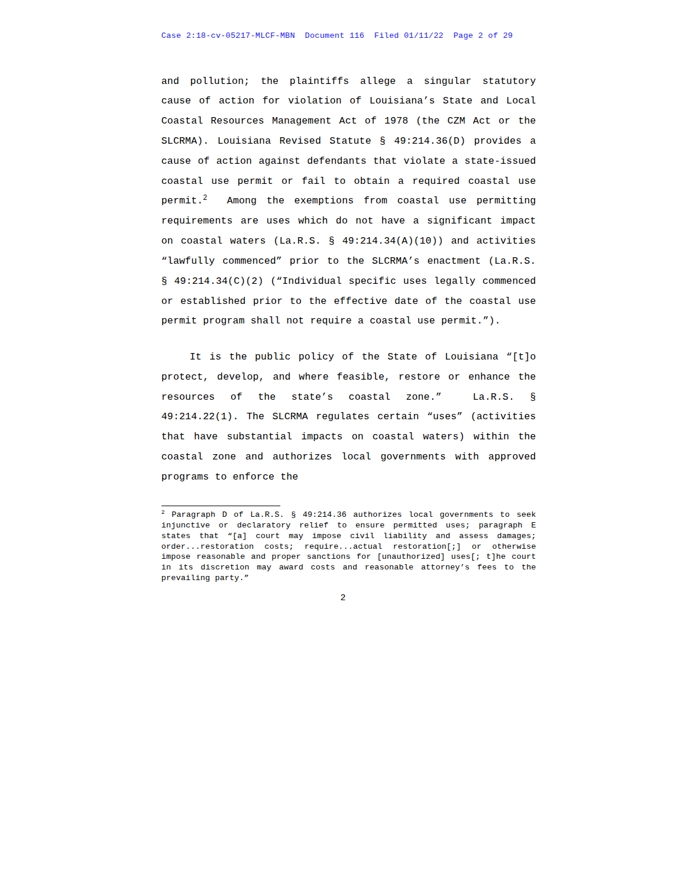Case 2:18-cv-05217-MLCF-MBN Document 116 Filed 01/11/22 Page 2 of 29
and pollution; the plaintiffs allege a singular statutory cause of action for violation of Louisiana’s State and Local Coastal Resources Management Act of 1978 (the CZM Act or the SLCRMA). Louisiana Revised Statute § 49:214.36(D) provides a cause of action against defendants that violate a state-issued coastal use permit or fail to obtain a required coastal use permit.2 Among the exemptions from coastal use permitting requirements are uses which do not have a significant impact on coastal waters (La.R.S. § 49:214.34(A)(10)) and activities “lawfully commenced” prior to the SLCRMA’s enactment (La.R.S. § 49:214.34(C)(2) (“Individual specific uses legally commenced or established prior to the effective date of the coastal use permit program shall not require a coastal use permit.”).
It is the public policy of the State of Louisiana “[t]o protect, develop, and where feasible, restore or enhance the resources of the state’s coastal zone.” La.R.S. § 49:214.22(1). The SLCRMA regulates certain “uses” (activities that have substantial impacts on coastal waters) within the coastal zone and authorizes local governments with approved programs to enforce the
2 Paragraph D of La.R.S. § 49:214.36 authorizes local governments to seek injunctive or declaratory relief to ensure permitted uses; paragraph E states that “[a] court may impose civil liability and assess damages; order...restoration costs; require...actual restoration[;] or otherwise impose reasonable and proper sanctions for [unauthorized] uses[; t]he court in its discretion may award costs and reasonable attorney’s fees to the prevailing party.”
2